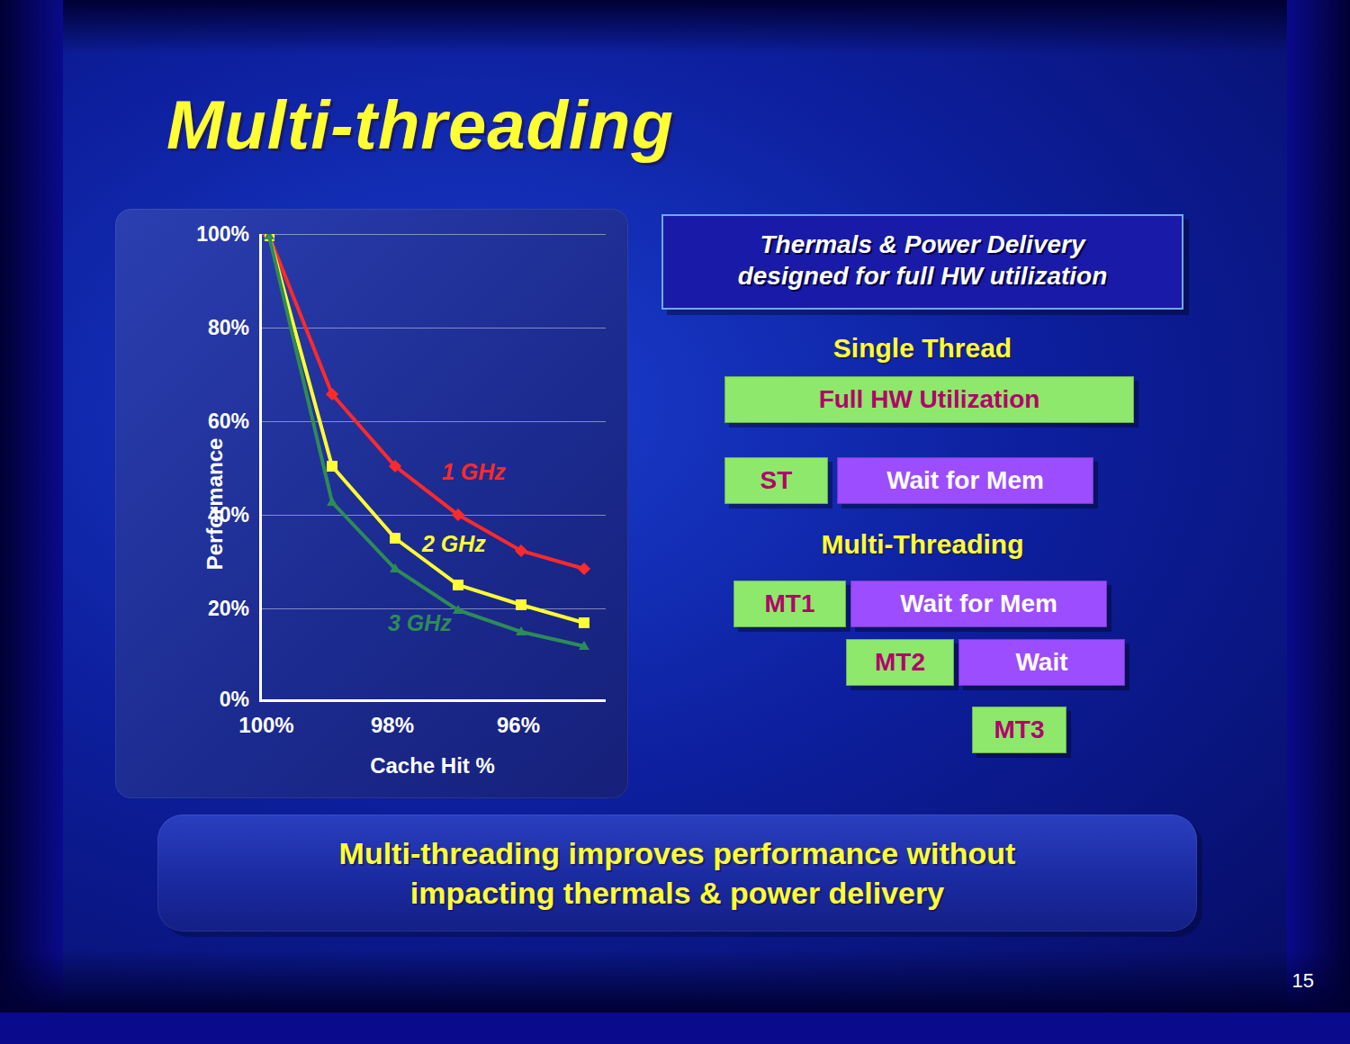Multi-threading
Performance
100%
80%
60%
40%
20%
0%
1 GHz
2 GHz
3 GHz
100% 98% 96%
Cache Hit %
Thermals & Power Delivery
designed for full HW utilization
Single Thread
Full HW Utilization
ST
Wait for Mem
Multi-Threading
MT1
Wait for Mem
MT2
Wait
MT3
Multi-threading improves performance without
impacting thermals & power delivery
15